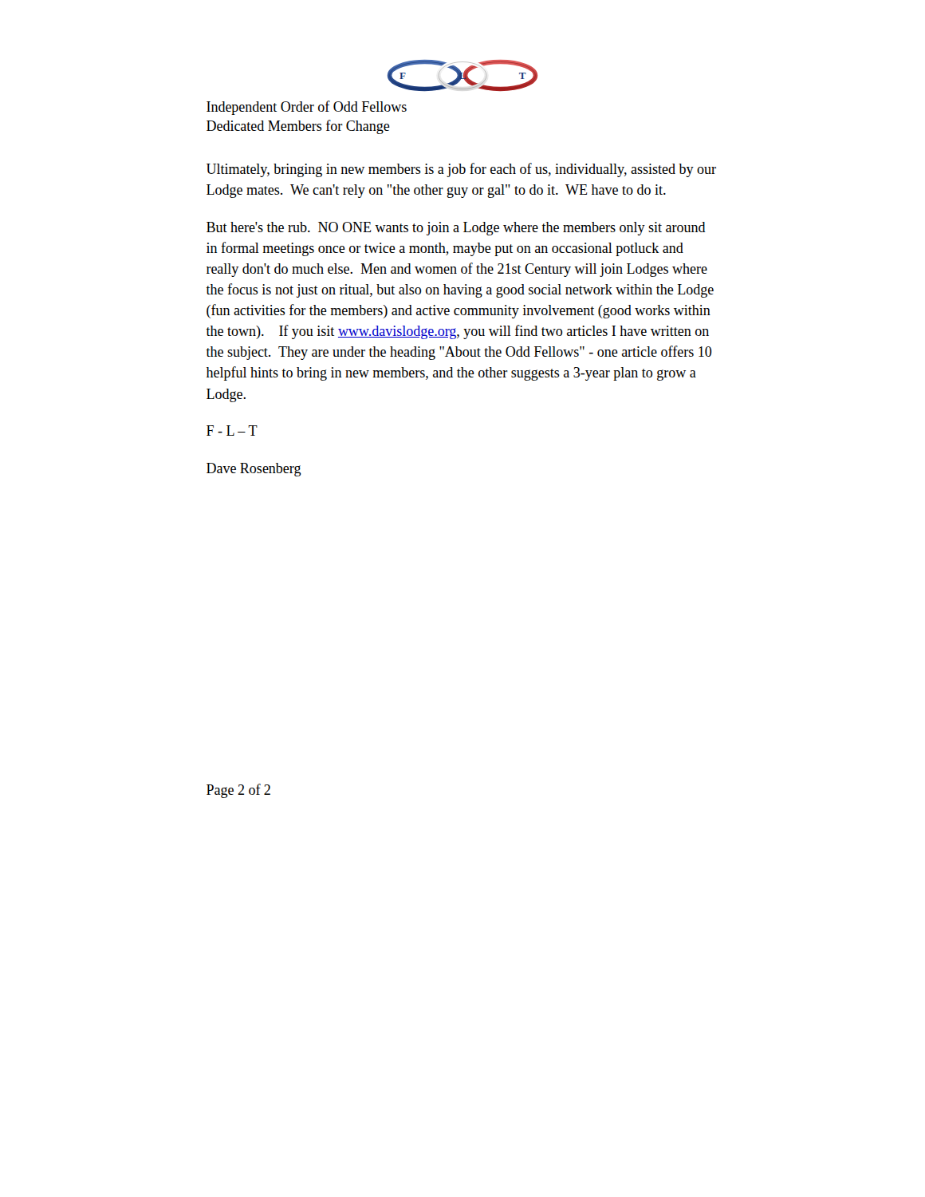F L T
Independent Order of Odd Fellows
Dedicated Members for Change
Ultimately, bringing in new members is a job for each of us, individually, assisted by our Lodge mates. We can't rely on "the other guy or gal" to do it. WE have to do it.
But here's the rub. NO ONE wants to join a Lodge where the members only sit around in formal meetings once or twice a month, maybe put on an occasional potluck and really don't do much else. Men and women of the 21st Century will join Lodges where the focus is not just on ritual, but also on having a good social network within the Lodge (fun activities for the members) and active community involvement (good works within the town). If you isit www.davislodge.org, you will find two articles I have written on the subject. They are under the heading "About the Odd Fellows" - one article offers 10 helpful hints to bring in new members, and the other suggests a 3-year plan to grow a Lodge.
F - L – T
Dave Rosenberg
Page 2 of 2